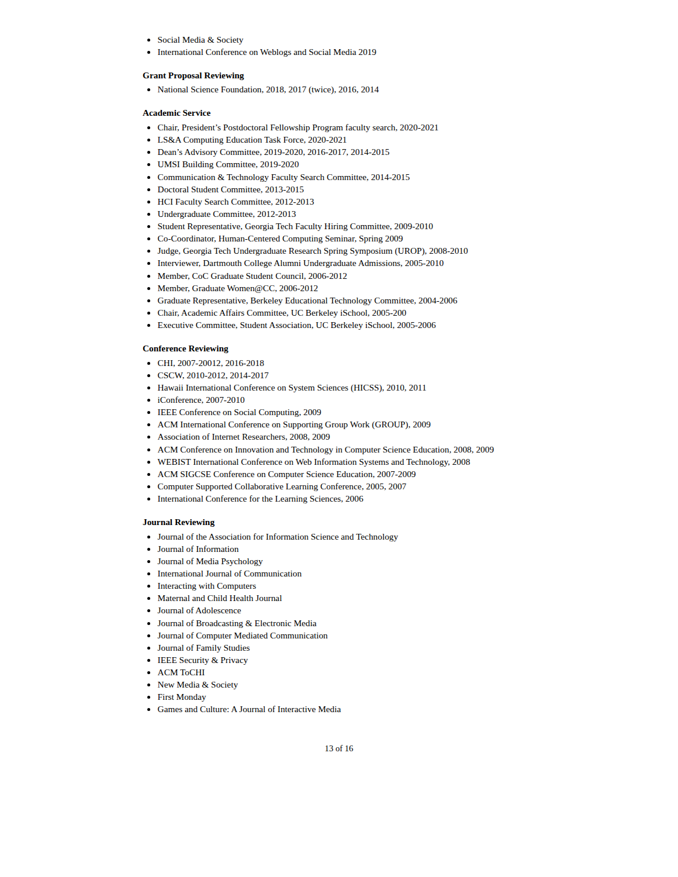Social Media & Society
International Conference on Weblogs and Social Media 2019
Grant Proposal Reviewing
National Science Foundation, 2018, 2017 (twice), 2016, 2014
Academic Service
Chair, President’s Postdoctoral Fellowship Program faculty search, 2020-2021
LS&A Computing Education Task Force, 2020-2021
Dean’s Advisory Committee, 2019-2020, 2016-2017, 2014-2015
UMSI Building Committee, 2019-2020
Communication & Technology Faculty Search Committee, 2014-2015
Doctoral Student Committee, 2013-2015
HCI Faculty Search Committee, 2012-2013
Undergraduate Committee, 2012-2013
Student Representative, Georgia Tech Faculty Hiring Committee, 2009-2010
Co-Coordinator, Human-Centered Computing Seminar, Spring 2009
Judge, Georgia Tech Undergraduate Research Spring Symposium (UROP), 2008-2010
Interviewer, Dartmouth College Alumni Undergraduate Admissions, 2005-2010
Member, CoC Graduate Student Council, 2006-2012
Member, Graduate Women@CC, 2006-2012
Graduate Representative, Berkeley Educational Technology Committee, 2004-2006
Chair, Academic Affairs Committee, UC Berkeley iSchool, 2005-200
Executive Committee, Student Association, UC Berkeley iSchool, 2005-2006
Conference Reviewing
CHI, 2007-20012, 2016-2018
CSCW, 2010-2012, 2014-2017
Hawaii International Conference on System Sciences (HICSS), 2010, 2011
iConference, 2007-2010
IEEE Conference on Social Computing, 2009
ACM International Conference on Supporting Group Work (GROUP), 2009
Association of Internet Researchers, 2008, 2009
ACM Conference on Innovation and Technology in Computer Science Education, 2008, 2009
WEBIST International Conference on Web Information Systems and Technology, 2008
ACM SIGCSE Conference on Computer Science Education, 2007-2009
Computer Supported Collaborative Learning Conference, 2005, 2007
International Conference for the Learning Sciences, 2006
Journal Reviewing
Journal of the Association for Information Science and Technology
Journal of Information
Journal of Media Psychology
International Journal of Communication
Interacting with Computers
Maternal and Child Health Journal
Journal of Adolescence
Journal of Broadcasting & Electronic Media
Journal of Computer Mediated Communication
Journal of Family Studies
IEEE Security & Privacy
ACM ToCHI
New Media & Society
First Monday
Games and Culture: A Journal of Interactive Media
13 of 16